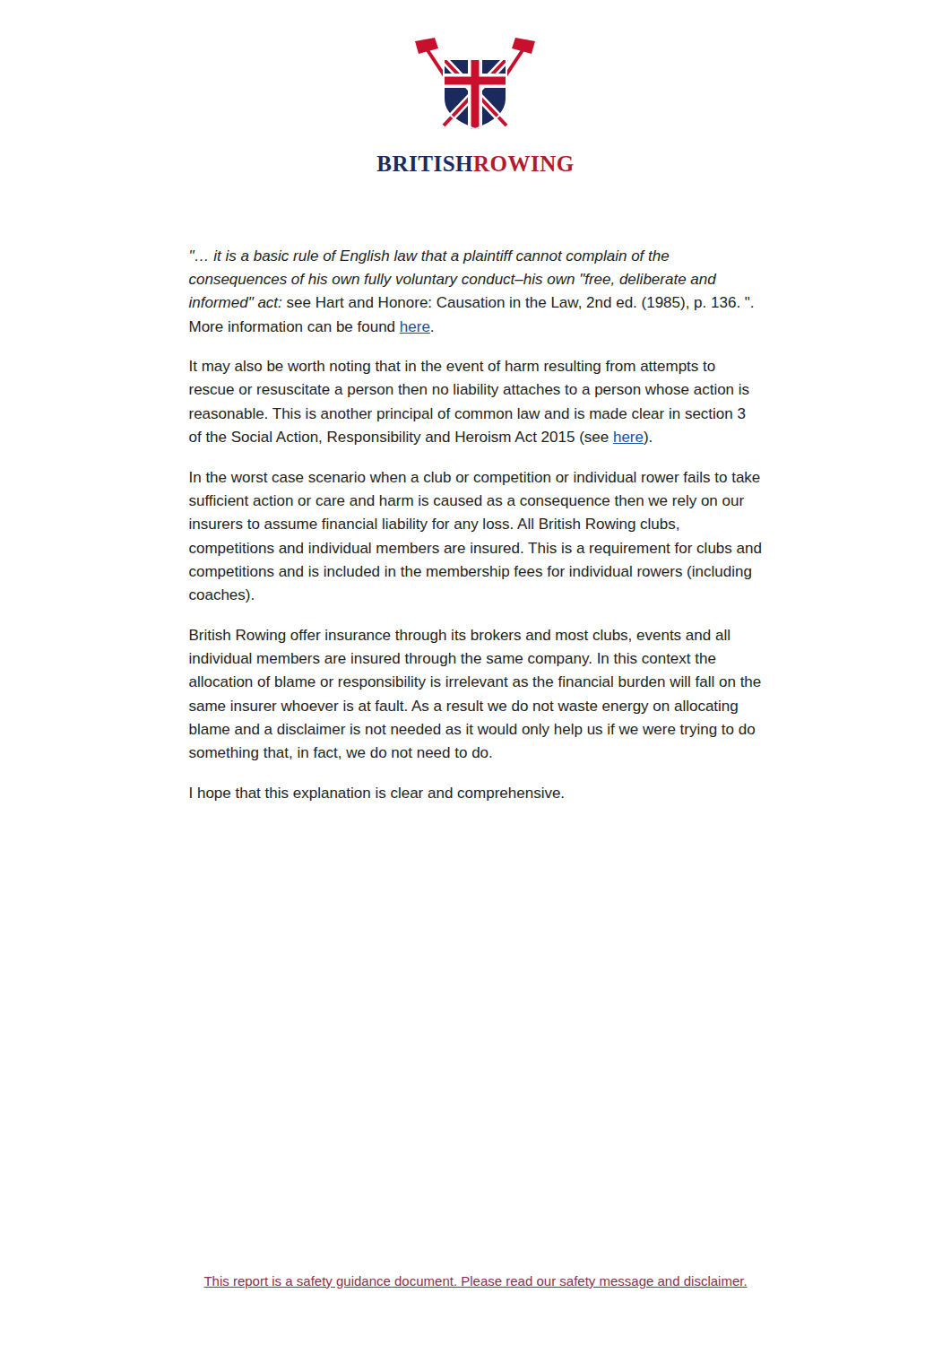BRITISH ROWING
"… it is a basic rule of English law that a plaintiff cannot complain of the consequences of his own fully voluntary conduct–his own "free, deliberate and informed" act: see Hart and Honore: Causation in the Law, 2nd ed. (1985), p. 136. ". More information can be found here.
It may also be worth noting that in the event of harm resulting from attempts to rescue or resuscitate a person then no liability attaches to a person whose action is reasonable. This is another principal of common law and is made clear in section 3 of the Social Action, Responsibility and Heroism Act 2015 (see here).
In the worst case scenario when a club or competition or individual rower fails to take sufficient action or care and harm is caused as a consequence then we rely on our insurers to assume financial liability for any loss. All British Rowing clubs, competitions and individual members are insured. This is a requirement for clubs and competitions and is included in the membership fees for individual rowers (including coaches).
British Rowing offer insurance through its brokers and most clubs, events and all individual members are insured through the same company. In this context the allocation of blame or responsibility is irrelevant as the financial burden will fall on the same insurer whoever is at fault. As a result we do not waste energy on allocating blame and a disclaimer is not needed as it would only help us if we were trying to do something that, in fact, we do not need to do.
I hope that this explanation is clear and comprehensive.
This report is a safety guidance document. Please read our safety message and disclaimer.